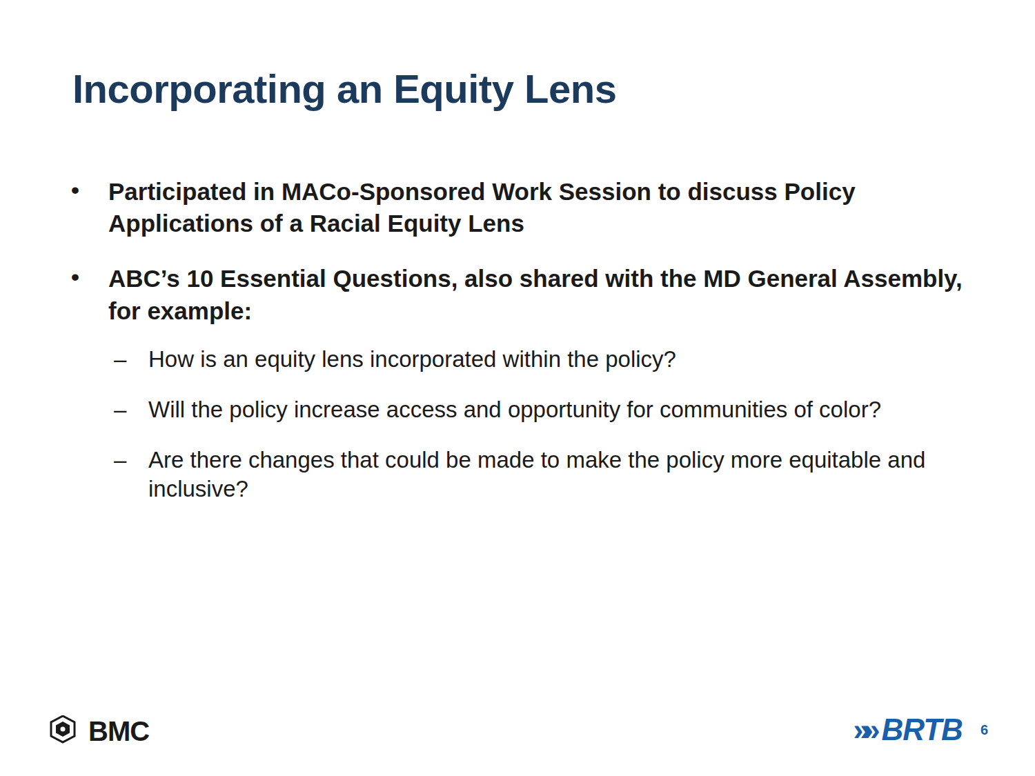Incorporating an Equity Lens
Participated in MACo-Sponsored Work Session to discuss Policy Applications of a Racial Equity Lens
ABC’s 10 Essential Questions, also shared with the MD General Assembly, for example:
How is an equity lens incorporated within the policy?
Will the policy increase access and opportunity for communities of color?
Are there changes that could be made to make the policy more equitable and inclusive?
BMC
»»BRTB
6